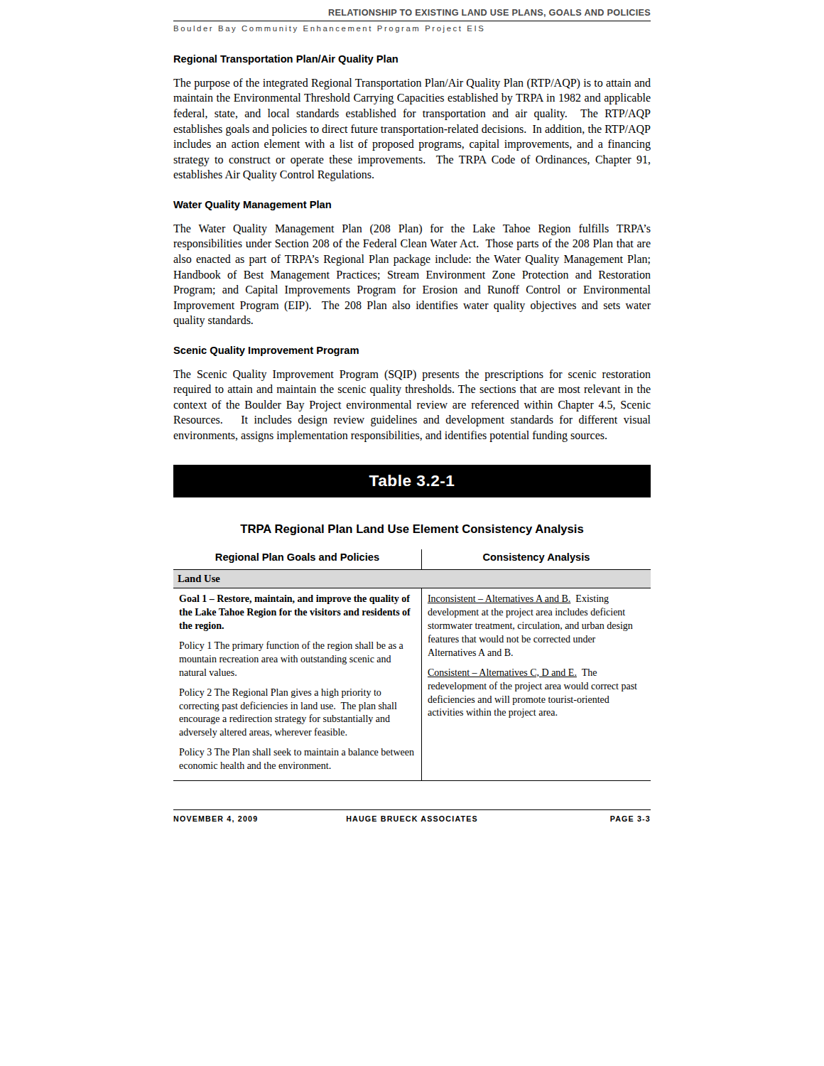RELATIONSHIP TO EXISTING LAND USE PLANS, GOALS AND POLICIES
Boulder Bay Community Enhancement Program Project EIS
Regional Transportation Plan/Air Quality Plan
The purpose of the integrated Regional Transportation Plan/Air Quality Plan (RTP/AQP) is to attain and maintain the Environmental Threshold Carrying Capacities established by TRPA in 1982 and applicable federal, state, and local standards established for transportation and air quality. The RTP/AQP establishes goals and policies to direct future transportation-related decisions. In addition, the RTP/AQP includes an action element with a list of proposed programs, capital improvements, and a financing strategy to construct or operate these improvements. The TRPA Code of Ordinances, Chapter 91, establishes Air Quality Control Regulations.
Water Quality Management Plan
The Water Quality Management Plan (208 Plan) for the Lake Tahoe Region fulfills TRPA’s responsibilities under Section 208 of the Federal Clean Water Act. Those parts of the 208 Plan that are also enacted as part of TRPA’s Regional Plan package include: the Water Quality Management Plan; Handbook of Best Management Practices; Stream Environment Zone Protection and Restoration Program; and Capital Improvements Program for Erosion and Runoff Control or Environmental Improvement Program (EIP). The 208 Plan also identifies water quality objectives and sets water quality standards.
Scenic Quality Improvement Program
The Scenic Quality Improvement Program (SQIP) presents the prescriptions for scenic restoration required to attain and maintain the scenic quality thresholds. The sections that are most relevant in the context of the Boulder Bay Project environmental review are referenced within Chapter 4.5, Scenic Resources. It includes design review guidelines and development standards for different visual environments, assigns implementation responsibilities, and identifies potential funding sources.
Table 3.2-1
TRPA Regional Plan Land Use Element Consistency Analysis
| Regional Plan Goals and Policies | Consistency Analysis |
| --- | --- |
| Land Use |
| Goal 1 – Restore, maintain, and improve the quality of the Lake Tahoe Region for the visitors and residents of the region. Policy 1 The primary function of the region shall be as a mountain recreation area with outstanding scenic and natural values. Policy 2 The Regional Plan gives a high priority to correcting past deficiencies in land use. The plan shall encourage a redirection strategy for substantially and adversely altered areas, wherever feasible. Policy 3 The Plan shall seek to maintain a balance between economic health and the environment. | Inconsistent – Alternatives A and B. Existing development at the project area includes deficient stormwater treatment, circulation, and urban design features that would not be corrected under Alternatives A and B. Consistent – Alternatives C, D and E. The redevelopment of the project area would correct past deficiencies and will promote tourist-oriented activities within the project area. |
NOVEMBER 4, 2009
HAUGE BRUECK ASSOCIATES
PAGE 3-3